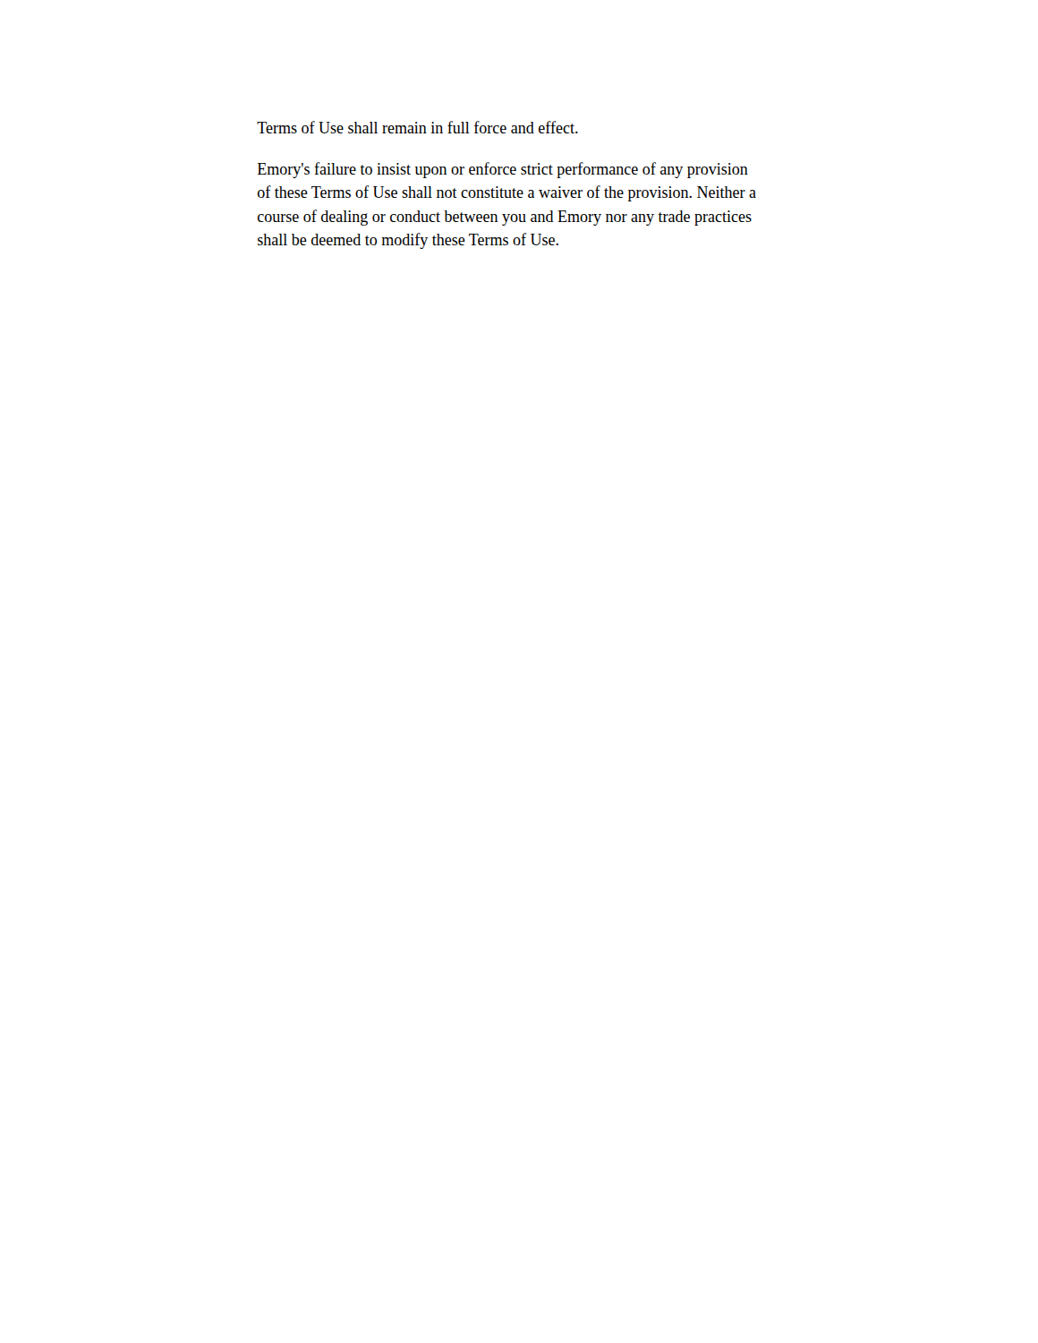Terms of Use shall remain in full force and effect.
Emory's failure to insist upon or enforce strict performance of any provision of these Terms of Use shall not constitute a waiver of the provision. Neither a course of dealing or conduct between you and Emory nor any trade practices shall be deemed to modify these Terms of Use.